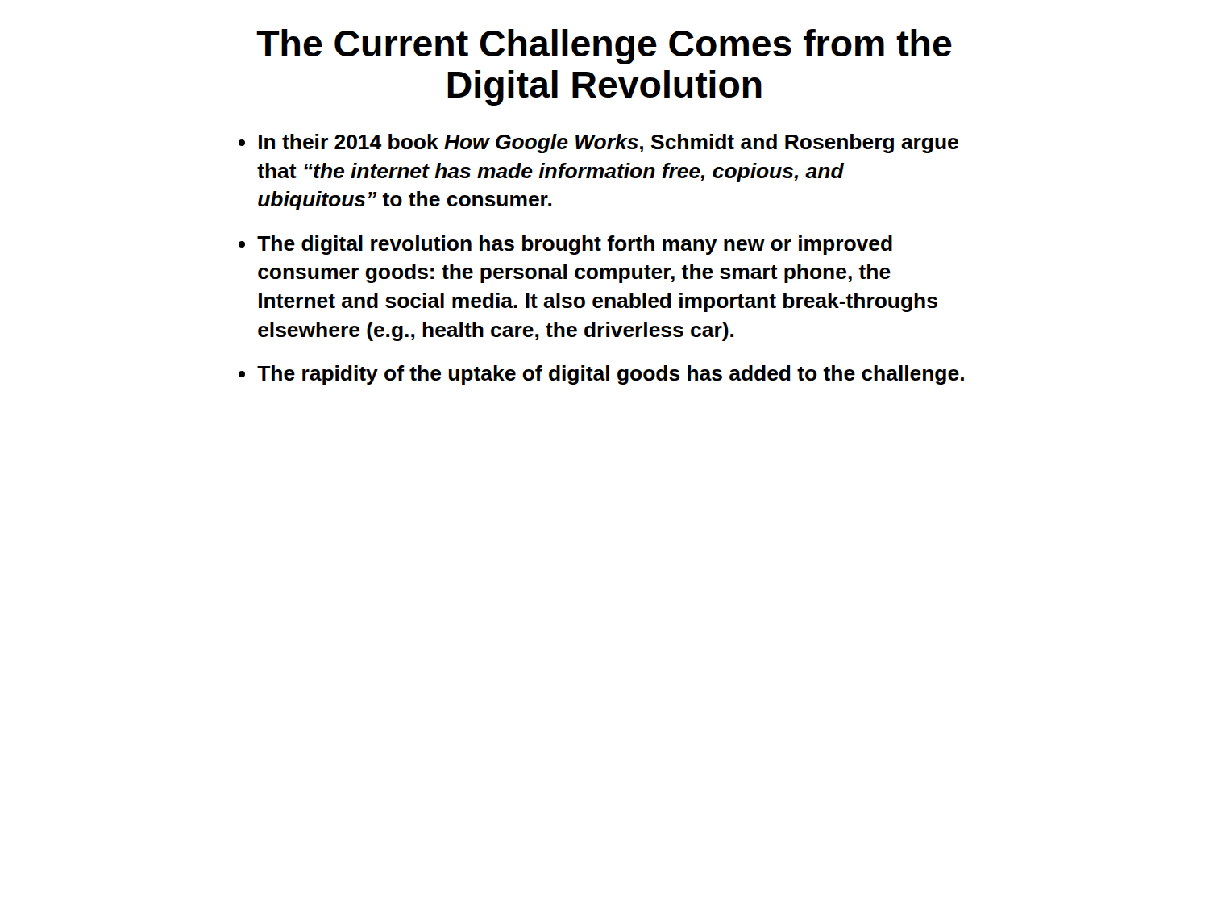The Current Challenge Comes from the Digital Revolution
In their 2014 book How Google Works, Schmidt and Rosenberg argue that “the internet has made information free, copious, and ubiquitous” to the consumer.
The digital revolution has brought forth many new or improved consumer goods: the personal computer, the smart phone, the Internet and social media. It also enabled important break-throughs elsewhere (e.g., health care, the driverless car).
The rapidity of the uptake of digital goods has added to the challenge.